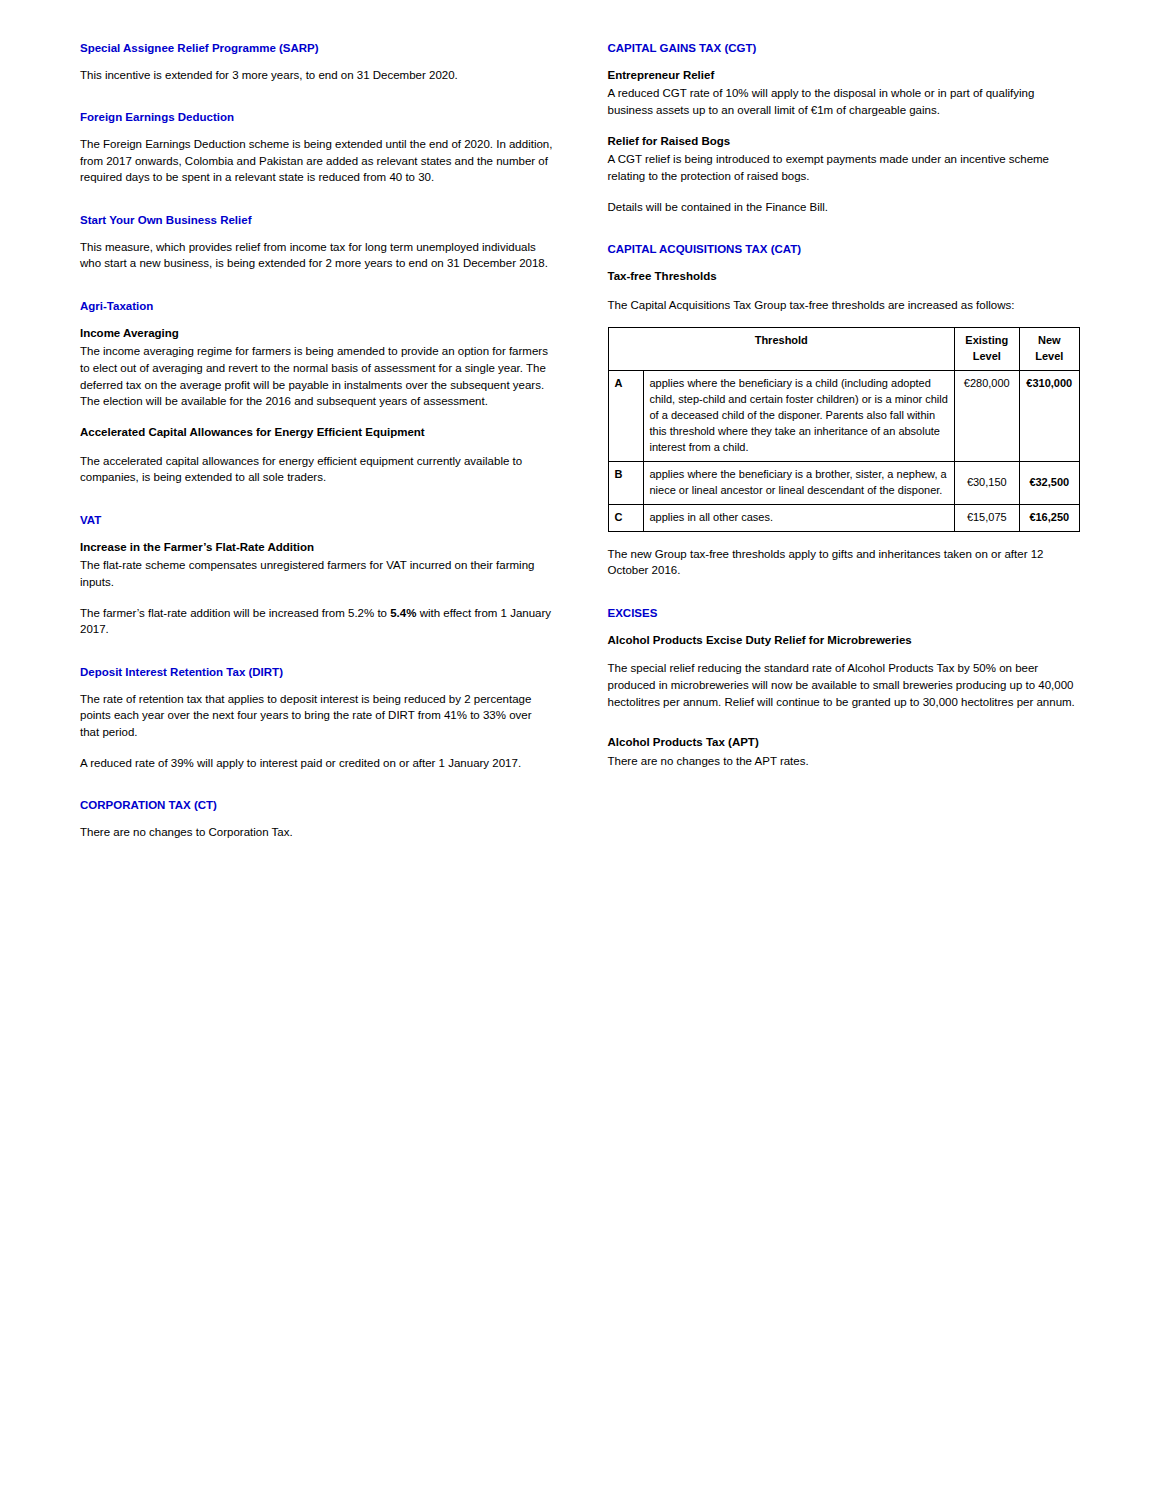Special Assignee Relief Programme (SARP)
This incentive is extended for 3 more years, to end on 31 December 2020.
Foreign Earnings Deduction
The Foreign Earnings Deduction scheme is being extended until the end of 2020. In addition, from 2017 onwards, Colombia and Pakistan are added as relevant states and the number of required days to be spent in a relevant state is reduced from 40 to 30.
Start Your Own Business Relief
This measure, which provides relief from income tax for long term unemployed individuals who start a new business, is being extended for 2 more years to end on 31 December 2018.
Agri-Taxation
Income Averaging
The income averaging regime for farmers is being amended to provide an option for farmers to elect out of averaging and revert to the normal basis of assessment for a single year. The deferred tax on the average profit will be payable in instalments over the subsequent years. The election will be available for the 2016 and subsequent years of assessment.
Accelerated Capital Allowances for Energy Efficient Equipment
The accelerated capital allowances for energy efficient equipment currently available to companies, is being extended to all sole traders.
VAT
Increase in the Farmer’s Flat-Rate Addition
The flat-rate scheme compensates unregistered farmers for VAT incurred on their farming inputs.
The farmer’s flat-rate addition will be increased from 5.2% to 5.4% with effect from 1 January 2017.
Deposit Interest Retention Tax (DIRT)
The rate of retention tax that applies to deposit interest is being reduced by 2 percentage points each year over the next four years to bring the rate of DIRT from 41% to 33% over that period.
A reduced rate of 39% will apply to interest paid or credited on or after 1 January 2017.
CORPORATION TAX (CT)
There are no changes to Corporation Tax.
CAPITAL GAINS TAX (CGT)
Entrepreneur Relief
A reduced CGT rate of 10% will apply to the disposal in whole or in part of qualifying business assets up to an overall limit of €1m of chargeable gains.
Relief for Raised Bogs
A CGT relief is being introduced to exempt payments made under an incentive scheme relating to the protection of raised bogs.
Details will be contained in the Finance Bill.
CAPITAL ACQUISITIONS TAX (CAT)
Tax-free Thresholds
The Capital Acquisitions Tax Group tax-free thresholds are increased as follows:
| Threshold | Existing Level | New Level |
| --- | --- | --- |
| A | applies where the beneficiary is a child (including adopted child, step-child and certain foster children) or is a minor child of a deceased child of the disponer. Parents also fall within this threshold where they take an inheritance of an absolute interest from a child. | €280,000 | €310,000 |
| B | applies where the beneficiary is a brother, sister, a nephew, a niece or lineal ancestor or lineal descendant of the disponer. | €30,150 | €32,500 |
| C | applies in all other cases. | €15,075 | €16,250 |
The new Group tax-free thresholds apply to gifts and inheritances taken on or after 12 October 2016.
EXCISES
Alcohol Products Excise Duty Relief for Microbreweries
The special relief reducing the standard rate of Alcohol Products Tax by 50% on beer produced in microbreweries will now be available to small breweries producing up to 40,000 hectolitres per annum. Relief will continue to be granted up to 30,000 hectolitres per annum.
Alcohol Products Tax (APT)
There are no changes to the APT rates.